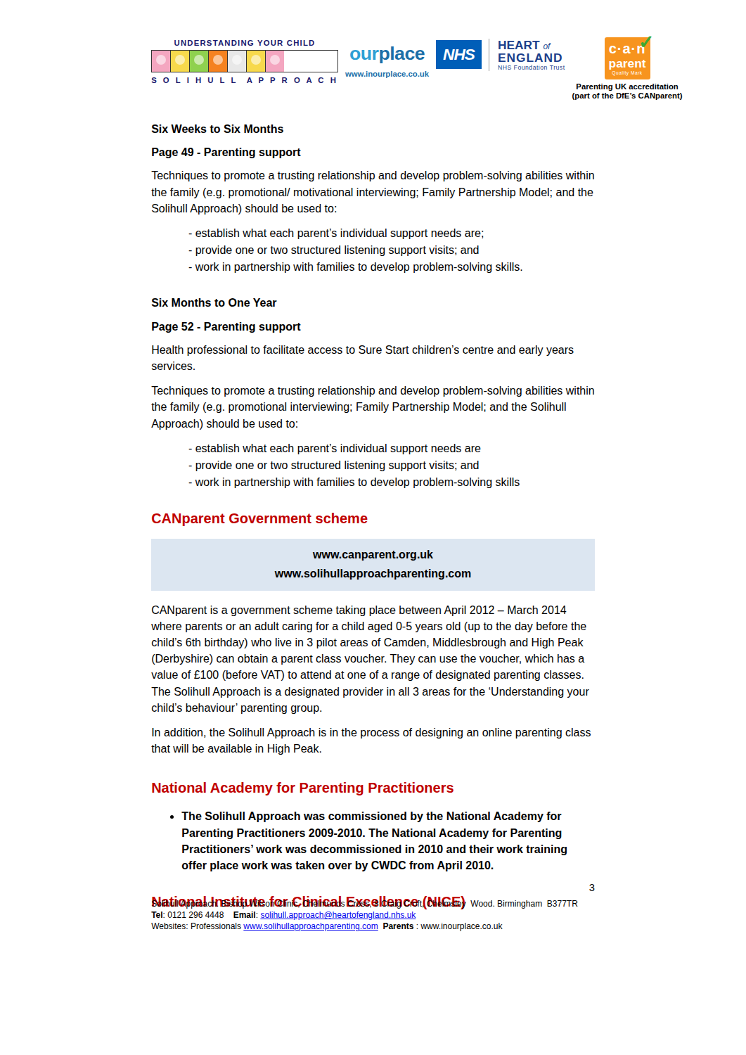UNDERSTANDING YOUR CHILD
S O L I H U L L A P P R O A C H
ourplace
www.inourplace.co.uk
NHS
HEART of
ENGLAND
NHS Foundation Trust
✓
c·a·n
parent Quality Mark
Parenting UK accreditation
(part of the DfE’s CANparent)
Six Weeks to Six Months
Page 49 - Parenting support
Techniques to promote a trusting relationship and develop problem-solving abilities within the family (e.g. promotional/ motivational interviewing; Family Partnership Model; and the Solihull Approach) should be used to:
- establish what each parent’s individual support needs are;
- provide one or two structured listening support visits; and
- work in partnership with families to develop problem-solving skills.
Six Months to One Year
Page 52 - Parenting support
Health professional to facilitate access to Sure Start children’s centre and early years services.
Techniques to promote a trusting relationship and develop problem-solving abilities within the family (e.g. promotional interviewing; Family Partnership Model; and the Solihull Approach) should be used to:
- establish what each parent’s individual support needs are
- provide one or two structured listening support visits; and
- work in partnership with families to develop problem-solving skills
CANparent Government scheme
www.canparent.org.uk
www.solihullapproachparenting.com
CANparent is a government scheme taking place between April 2012 – March 2014 where parents or an adult caring for a child aged 0-5 years old (up to the day before the child’s 6th birthday) who live in 3 pilot areas of Camden, Middlesbrough and High Peak (Derbyshire) can obtain a parent class voucher. They can use the voucher, which has a value of £100 (before VAT) to attend at one of a range of designated parenting classes. The Solihull Approach is a designated provider in all 3 areas for the ‘Understanding your child’s behaviour’ parenting group.
In addition, the Solihull Approach is in the process of designing an online parenting class that will be available in High Peak.
National Academy for Parenting Practitioners
The Solihull Approach was commissioned by the National Academy for Parenting Practitioners 2009-2010. The National Academy for Parenting Practitioners’ work was decommissioned in 2010 and their work training offer place work was taken over by CWDC from April 2010.
National Institute for Clinical Excellence (NICE)
3
Solihull Approach. Bishop Wilson Clinic, Chelmunds Cross, 8 Craig Croft, Chelmsley Wood. Birmingham B377TR
Tel: 0121 296 4448 Email: solihull.approach@heartofengland.nhs.uk
Websites: Professionals www.solihullapproachparenting.com Parents : www.inourplace.co.uk